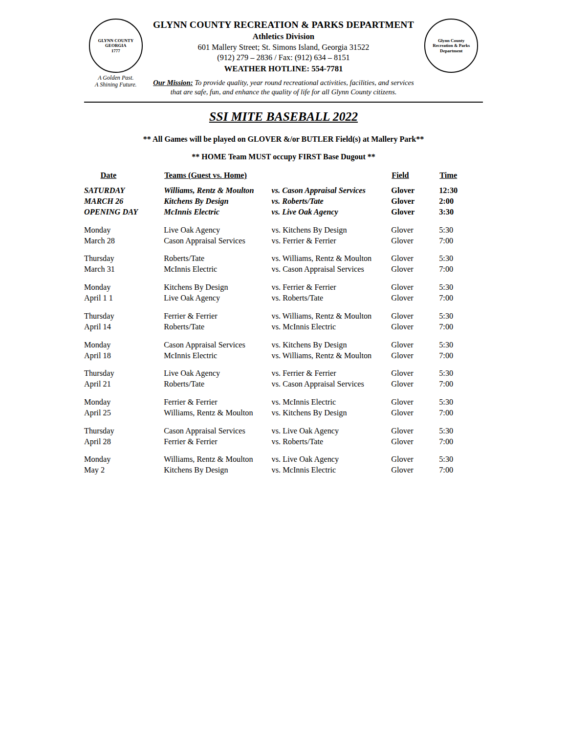GLYNN COUNTY
GEORGIA
1777
A Golden Past.
A Shining Future.
GLYNN COUNTY RECREATION & PARKS DEPARTMENT
Athletics Division
601 Mallery Street; St. Simons Island, Georgia 31522
(912) 279 – 2836 / Fax: (912) 634 – 8151
WEATHER HOTLINE: 554-7781
Our Mission: To provide quality, year round recreational activities, facilities, and services that are safe, fun, and enhance the quality of life for all Glynn County citizens.
Glynn County Recreation & Parks Department
SSI MITE BASEBALL 2022
** All Games will be played on GLOVER &/or BUTLER Field(s) at Mallery Park**
** HOME Team MUST occupy FIRST Base Dugout **
| Date | Teams (Guest vs. Home) | Field | Time |
| --- | --- | --- | --- |
| SATURDAY | Williams, Rentz & Moulton | vs. Cason Appraisal Services | Glover | 12:30 |
| MARCH 26 | Kitchens By Design | vs. Roberts/Tate | Glover | 2:00 |
| OPENING DAY | McInnis Electric | vs. Live Oak Agency | Glover | 3:30 |
| Monday | Live Oak Agency | vs. Kitchens By Design | Glover | 5:30 |
| March 28 | Cason Appraisal Services | vs. Ferrier & Ferrier | Glover | 7:00 |
| Thursday | Roberts/Tate | vs. Williams, Rentz & Moulton | Glover | 5:30 |
| March 31 | McInnis Electric | vs. Cason Appraisal Services | Glover | 7:00 |
| Monday | Kitchens By Design | vs. Ferrier & Ferrier | Glover | 5:30 |
| April 1 1 | Live Oak Agency | vs. Roberts/Tate | Glover | 7:00 |
| Thursday | Ferrier & Ferrier | vs. Williams, Rentz & Moulton | Glover | 5:30 |
| April 14 | Roberts/Tate | vs. McInnis Electric | Glover | 7:00 |
| Monday | Cason Appraisal Services | vs. Kitchens By Design | Glover | 5:30 |
| April 18 | McInnis Electric | vs. Williams, Rentz & Moulton | Glover | 7:00 |
| Thursday | Live Oak Agency | vs. Ferrier & Ferrier | Glover | 5:30 |
| April 21 | Roberts/Tate | vs. Cason Appraisal Services | Glover | 7:00 |
| Monday | Ferrier & Ferrier | vs. McInnis Electric | Glover | 5:30 |
| April 25 | Williams, Rentz & Moulton | vs. Kitchens By Design | Glover | 7:00 |
| Thursday | Cason Appraisal Services | vs. Live Oak Agency | Glover | 5:30 |
| April 28 | Ferrier & Ferrier | vs. Roberts/Tate | Glover | 7:00 |
| Monday | Williams, Rentz & Moulton | vs. Live Oak Agency | Glover | 5:30 |
| May 2 | Kitchens By Design | vs. McInnis Electric | Glover | 7:00 |